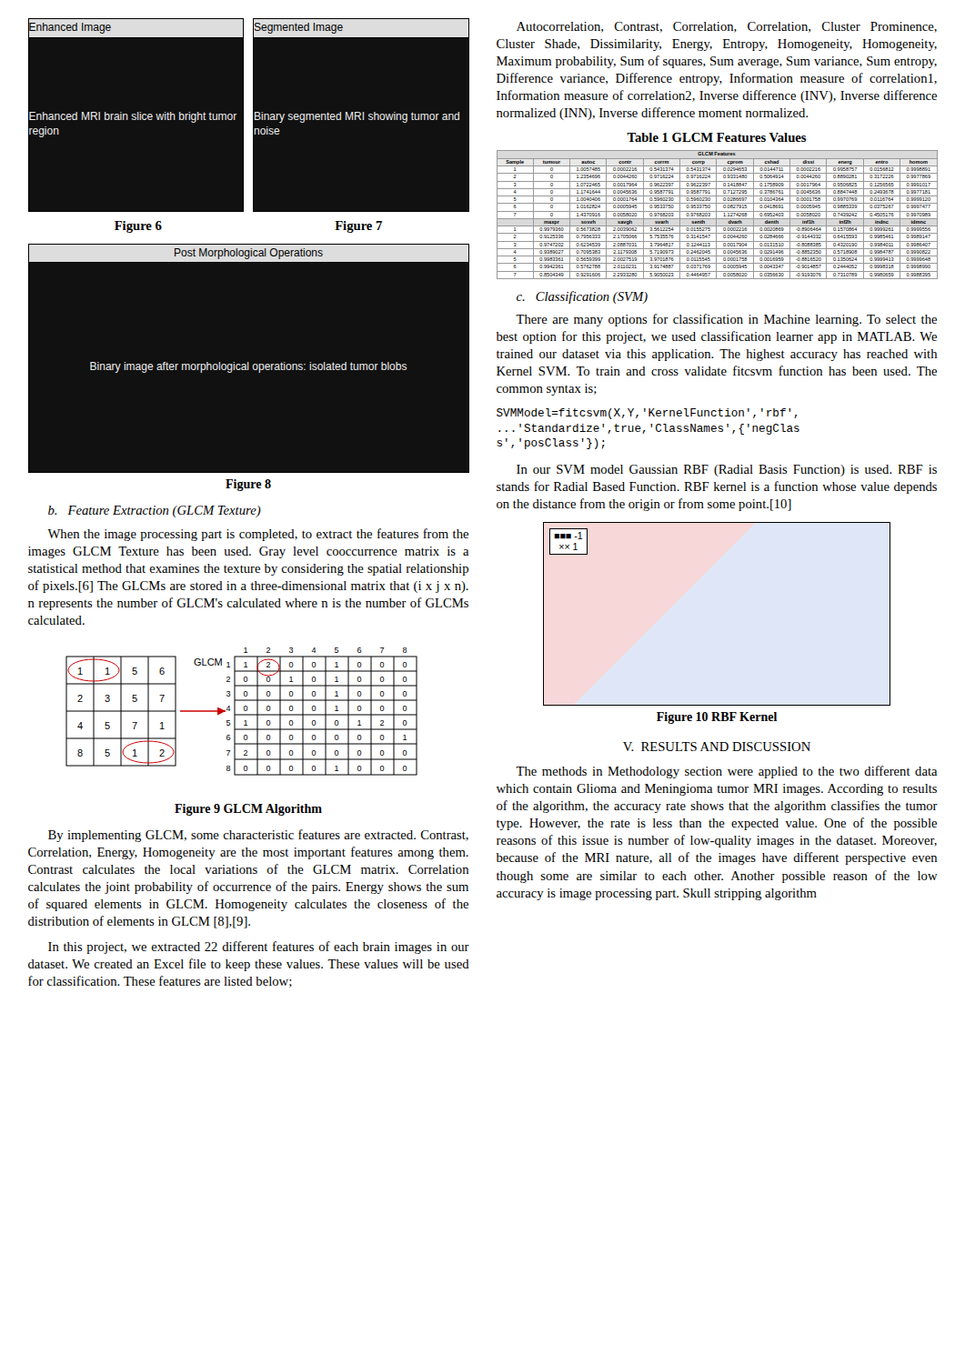Enhanced Image
Enhanced MRI brain slice with bright tumor region
Segmented Image
Binary segmented MRI showing tumor and noise
Figure 6 Figure 7
Post Morphological Operations
Binary image after morphological operations: isolated tumor blobs
Figure 8
b. Feature Extraction (GLCM Texture)
When the image processing part is completed, to extract the features from the images GLCM Texture has been used. Gray level cooccurrence matrix is a statistical method that examines the texture by considering the spatial relationship of pixels.[6] The GLCMs are stored in a three-dimensional matrix that (i x j x n). n represents the number of GLCM's calculated where n is the number of GLCMs calculated.
1156 2357 4571 8512 GLCM 12345678 12345678 12001000 00101000 00001000 00001000 10000120 00000001 20000000 00001000
Figure 9 GLCM Algorithm
By implementing GLCM, some characteristic features are extracted. Contrast, Correlation, Energy, Homogeneity are the most important features among them. Contrast calculates the local variations of the GLCM matrix. Correlation calculates the joint probability of occurrence of the pairs. Energy shows the sum of squared elements in GLCM. Homogeneity calculates the closeness of the distribution of elements in GLCM [8],[9].
In this project, we extracted 22 different features of each brain images in our dataset. We created an Excel file to keep these values. These values will be used for classification. These features are listed below;
Autocorrelation, Contrast, Correlation, Correlation, Cluster Prominence, Cluster Shade, Dissimilarity, Energy, Entropy, Homogeneity, Homogeneity, Maximum probability, Sum of squares, Sum average, Sum variance, Sum entropy, Difference variance, Difference entropy, Information measure of correlation1, Information measure of correlation2, Inverse difference (INV), Inverse difference normalized (INN), Inverse difference moment normalized.
Table 1 GLCM Features Values
| GLCM Features |
| --- |
| Sample | tumour | autoc | contr | corrm | corrp | cprom | cshad | dissi | energ | entro | homom |
| 1 | 0 | 1.0057485 | 0.0002216 | 0.5431374 | 0.5431374 | 0.0294653 | 0.0144711 | 0.0002216 | 0.9958757 | 0.0156812 | 0.9998891 |
| 2 | 0 | 1.2354696 | 0.0044260 | 0.9716224 | 0.9716224 | 0.9331480 | 0.5064914 | 0.0044260 | 0.8890281 | 0.3172226 | 0.9977869 |
| 3 | 0 | 1.0722465 | 0.0017964 | 0.9622397 | 0.9622397 | 0.1418847 | 0.1758909 | 0.0017964 | 0.9506825 | 0.1256565 | 0.9991017 |
| 4 | 0 | 1.1741644 | 0.0045636 | 0.9587791 | 0.9587791 | 0.7127295 | 0.3786761 | 0.0045636 | 0.8847448 | 0.2493678 | 0.9977181 |
| 5 | 0 | 1.0040406 | 0.0001764 | 0.5960230 | 0.5960230 | 0.0286697 | 0.0104364 | 0.0001758 | 0.9970769 | 0.0116764 | 0.9999120 |
| 6 | 0 | 1.0162824 | 0.0005945 | 0.9533750 | 0.9533750 | 0.0827915 | 0.0418691 | 0.0005945 | 0.9885339 | 0.0375267 | 0.9997477 |
| 7 | 0 | 1.4370916 | 0.0058020 | 0.9768203 | 0.9768203 | 1.1274268 | 0.6952403 | 0.0058020 | 0.7439242 | 0.4505176 | 0.9970989 |
| | maxpr | sosvh | savgh | svarh | senth | dvarh | denth | inf1h | inf2h | indnc | idmnc |
| 1 | 0.9979360 | 0.5673828 | 2.0039062 | 3.5612254 | 0.0155275 | 0.0002216 | 0.0020869 | -0.8906464 | 0.1570864 | 0.9999261 | 0.9999556 |
| 2 | 0.9125336 | 0.7956333 | 2.1705066 | 5.7535576 | 0.3141547 | 0.0044260 | 0.0284666 | -0.9144332 | 0.6415593 | 0.9985461 | 0.9989147 |
| 3 | 0.9747202 | 0.6234539 | 2.0887031 | 3.7964817 | 0.1244113 | 0.0017904 | 0.0131510 | -0.8088385 | 0.4320190 | 0.9984011 | 0.9986407 |
| 4 | 0.9389027 | 0.7095383 | 2.1179308 | 5.7190973 | 0.2462045 | 0.0045636 | 0.0291496 | -0.8852350 | 0.5718908 | 0.9984787 | 0.9990822 |
| 5 | 0.9983361 | 0.5659399 | 2.0027519 | 3.9701876 | 0.0115545 | 0.0001758 | 0.0016959 | -0.8816520 | 0.1350624 | 0.9999413 | 0.9999648 |
| 6 | 0.9942361 | 0.5762788 | 2.0110231 | 3.9174887 | 0.0371769 | 0.0005945 | 0.0043347 | -0.9014857 | 0.2444052 | 0.9998318 | 0.9998990 |
| 7 | 0.8504349 | 0.9291606 | 2.2933280 | 5.9050023 | 0.4464957 | 0.0058020 | 0.0356630 | -0.9193076 | 0.7310789 | 0.9980659 | 0.9988395 |
c. Classification (SVM)
There are many options for classification in Machine learning. To select the best option for this project, we used classification learner app in MATLAB. We trained our dataset via this application. The highest accuracy has reached with Kernel SVM. To train and cross validate fitcsvm function has been used. The common syntax is;
SVMModel=fitcsvm(X,Y,'KernelFunction','rbf',
...'Standardize',true,'ClassNames',{'negClas
s','posClass'});
In our SVM model Gaussian RBF (Radial Basis Function) is used. RBF is stands for Radial Based Function. RBF kernel is a function whose value depends on the distance from the origin or from some point.[10]
■■■ -1
×× 1
Figure 10 RBF Kernel
V. RESULTS AND DISCUSSION
The methods in Methodology section were applied to the two different data which contain Glioma and Meningioma tumor MRI images. According to results of the algorithm, the accuracy rate shows that the algorithm classifies the tumor type. However, the rate is less than the expected value. One of the possible reasons of this issue is number of low-quality images in the dataset. Moreover, because of the MRI nature, all of the images have different perspective even though some are similar to each other. Another possible reason of the low accuracy is image processing part. Skull stripping algorithm